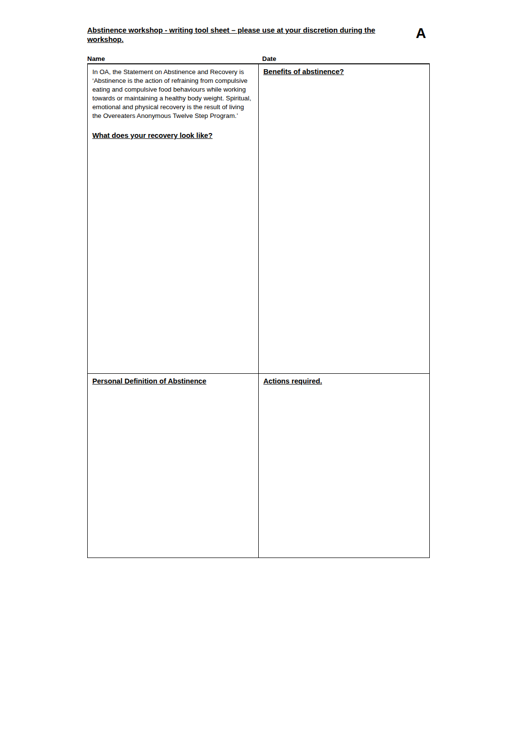Abstinence workshop - writing tool sheet – please use at your discretion during the workshop.
A
Name
Date
| In OA, the Statement on Abstinence and Recovery is ‘Abstinence is the action of refraining from compulsive eating and compulsive food behaviours while working towards or maintaining a healthy body weight. Spiritual, emotional and physical recovery is the result of living the Overeaters Anonymous Twelve Step Program.’ What does your recovery look like? | Benefits of abstinence? |
| Personal Definition of Abstinence | Actions required. |